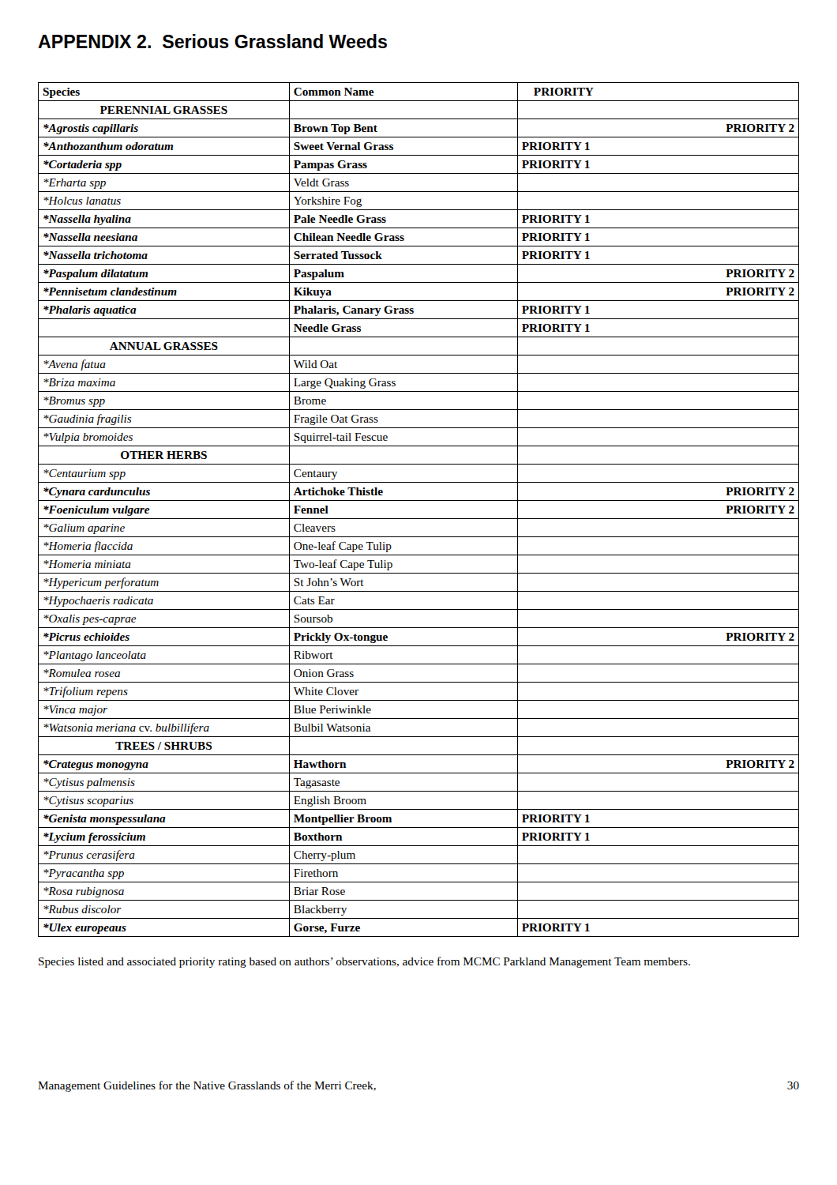APPENDIX 2. Serious Grassland Weeds
| Species | Common Name | PRIORITY |
| --- | --- | --- |
| PERENNIAL GRASSES | | |
| *Agrostis capillaris | Brown Top Bent | PRIORITY 2 |
| *Anthozanthum odoratum | Sweet Vernal Grass | PRIORITY 1 |
| *Cortaderia spp | Pampas Grass | PRIORITY 1 |
| *Erharta spp | Veldt Grass | |
| *Holcus lanatus | Yorkshire Fog | |
| *Nassella hyalina | Pale Needle Grass | PRIORITY 1 |
| *Nassella neesiana | Chilean Needle Grass | PRIORITY 1 |
| *Nassella trichotoma | Serrated Tussock | PRIORITY 1 |
| *Paspalum dilatatum | Paspalum | PRIORITY 2 |
| *Pennisetum clandestinum | Kikuya | PRIORITY 2 |
| *Phalaris aquatica | Phalaris, Canary Grass | PRIORITY 1 |
| | Needle Grass | PRIORITY 1 |
| ANNUAL GRASSES | | |
| *Avena fatua | Wild Oat | |
| *Briza maxima | Large Quaking Grass | |
| *Bromus spp | Brome | |
| *Gaudinia fragilis | Fragile Oat Grass | |
| *Vulpia bromoides | Squirrel-tail Fescue | |
| OTHER HERBS | | |
| *Centaurium spp | Centaury | |
| *Cynara cardunculus | Artichoke Thistle | PRIORITY 2 |
| *Foeniculum vulgare | Fennel | PRIORITY 2 |
| *Galium aparine | Cleavers | |
| *Homeria flaccida | One-leaf Cape Tulip | |
| *Homeria miniata | Two-leaf Cape Tulip | |
| *Hypericum perforatum | St John’s Wort | |
| *Hypochaeris radicata | Cats Ear | |
| *Oxalis pes-caprae | Soursob | |
| *Picrus echioides | Prickly Ox-tongue | PRIORITY 2 |
| *Plantago lanceolata | Ribwort | |
| *Romulea rosea | Onion Grass | |
| *Trifolium repens | White Clover | |
| *Vinca major | Blue Periwinkle | |
| *Watsonia meriana cv. bulbillifera | Bulbil Watsonia | |
| TREES / SHRUBS | | |
| *Crategus monogyna | Hawthorn | PRIORITY 2 |
| *Cytisus palmensis | Tagasaste | |
| *Cytisus scoparius | English Broom | |
| *Genista monspessulana | Montpellier Broom | PRIORITY 1 |
| *Lycium ferossicium | Boxthorn | PRIORITY 1 |
| *Prunus cerasifera | Cherry-plum | |
| *Pyracantha spp | Firethorn | |
| *Rosa rubignosa | Briar Rose | |
| *Rubus discolor | Blackberry | |
| *Ulex europeaus | Gorse, Furze | PRIORITY 1 |
Species listed and associated priority rating based on authors’ observations, advice from MCMC Parkland Management Team members.
Management Guidelines for the Native Grasslands of the Merri Creek, 30